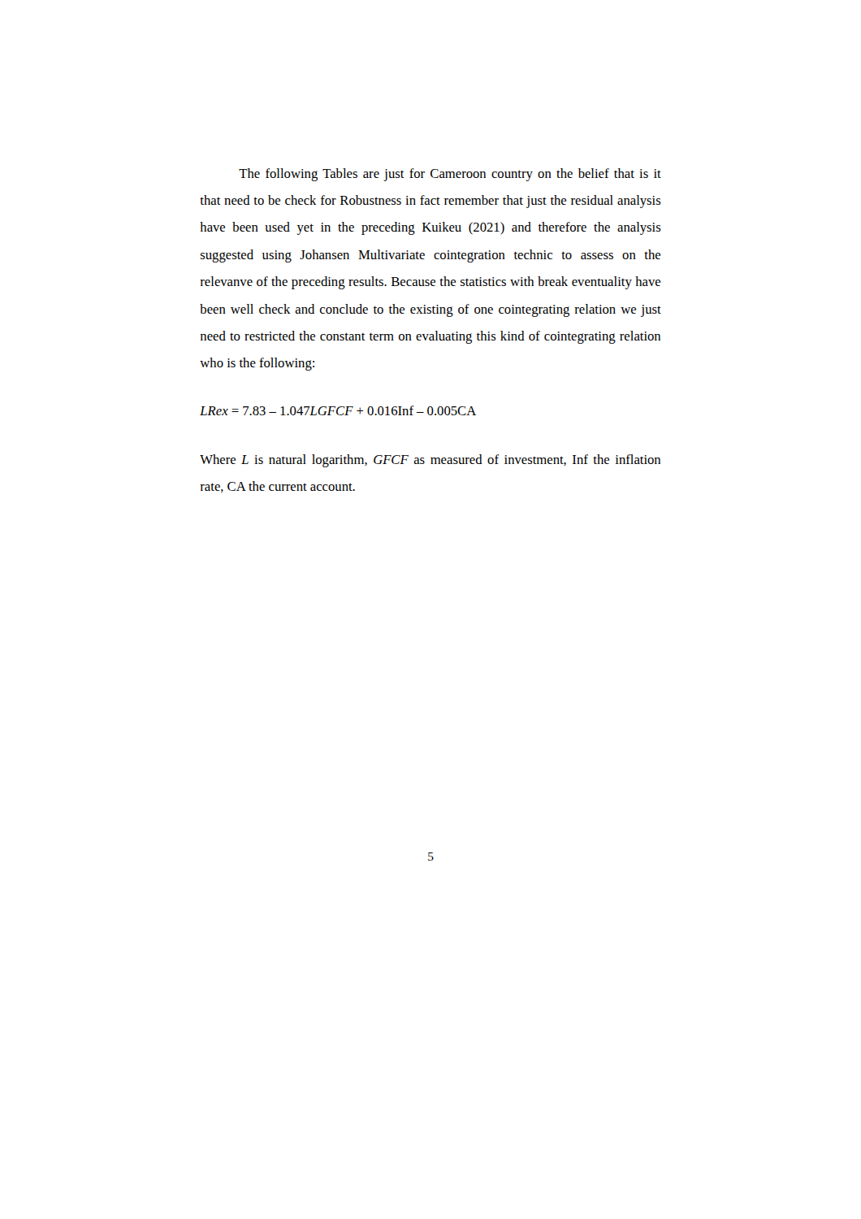The following Tables are just for Cameroon country on the belief that is it that need to be check for Robustness in fact remember that just the residual analysis have been used yet in the preceding Kuikeu (2021) and therefore the analysis suggested using Johansen Multivariate cointegration technic to assess on the relevanve of the preceding results. Because the statistics with break eventuality have been well check and conclude to the existing of one cointegrating relation we just need to restricted the constant term on evaluating this kind of cointegrating relation who is the following:
LRex = 7.83 – 1.047LGFCF + 0.016Inf – 0.005CA
Where L is natural logarithm, GFCF as measured of investment, Inf the inflation rate, CA the current account.
5